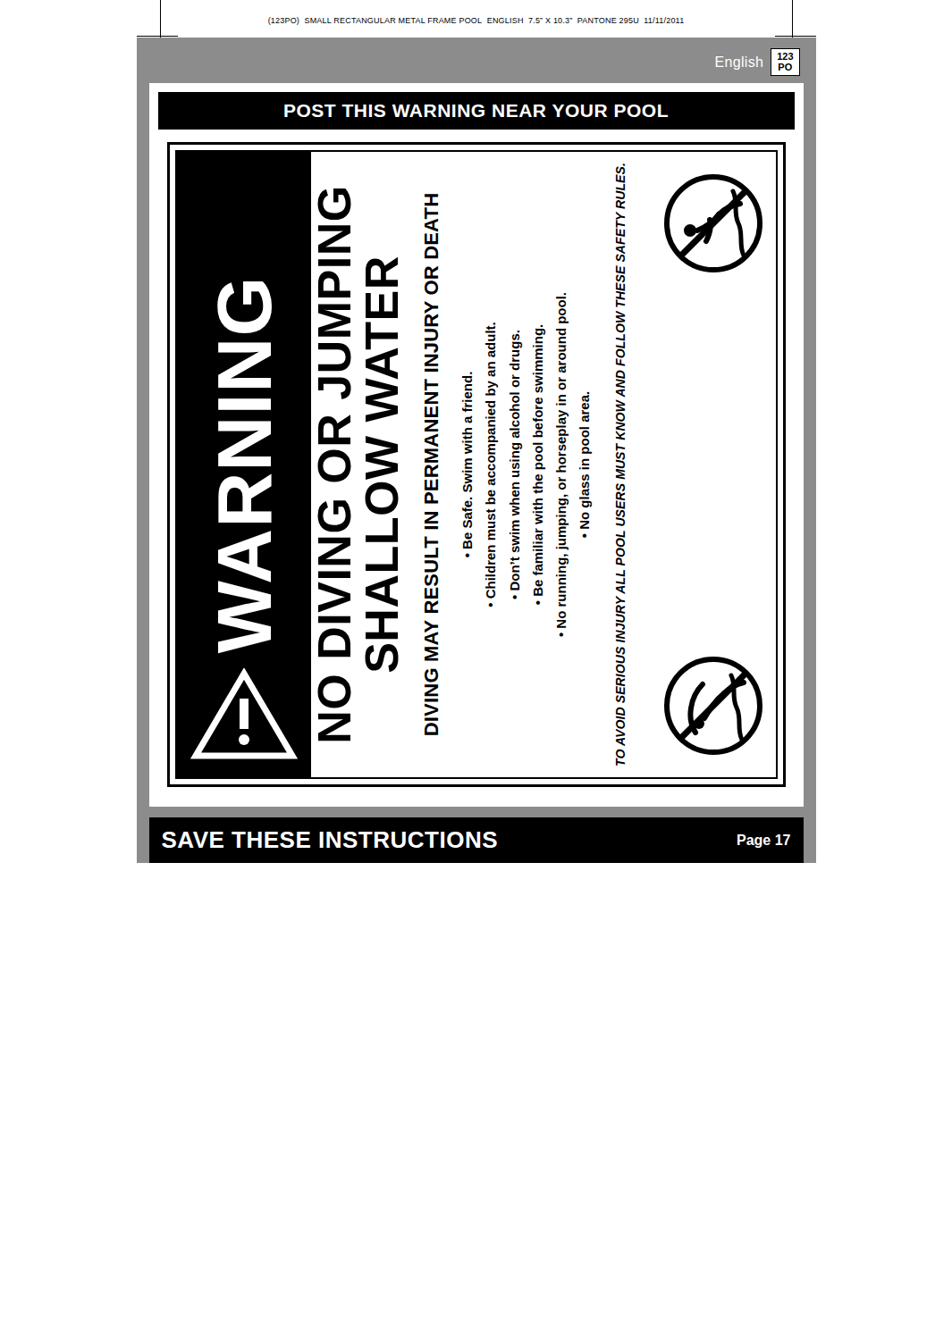(123PO) SMALL RECTANGULAR METAL FRAME POOL ENGLISH 7.5” X 10.3” PANTONE 295U 11/11/2011
English 123
PO
Post this warning near your pool
WARNING
NO DIVING OR JUMPING
SHALLOW WATER
DIVING MAY RESULT IN PERMANENT INJURY OR DEATH
Be Safe. Swim with a friend.
Children must be accompanied by an adult.
Don’t swim when using alcohol or drugs.
Be familiar with the pool before swimming.
No running, jumping, or horseplay in or around pool.
No glass in pool area.
TO AVOID SERIOUS INJURY ALL POOL USERS MUST KNOW AND FOLLOW THESE SAFETY RULES.
SAVE THESE INSTRUCTIONS Page 17